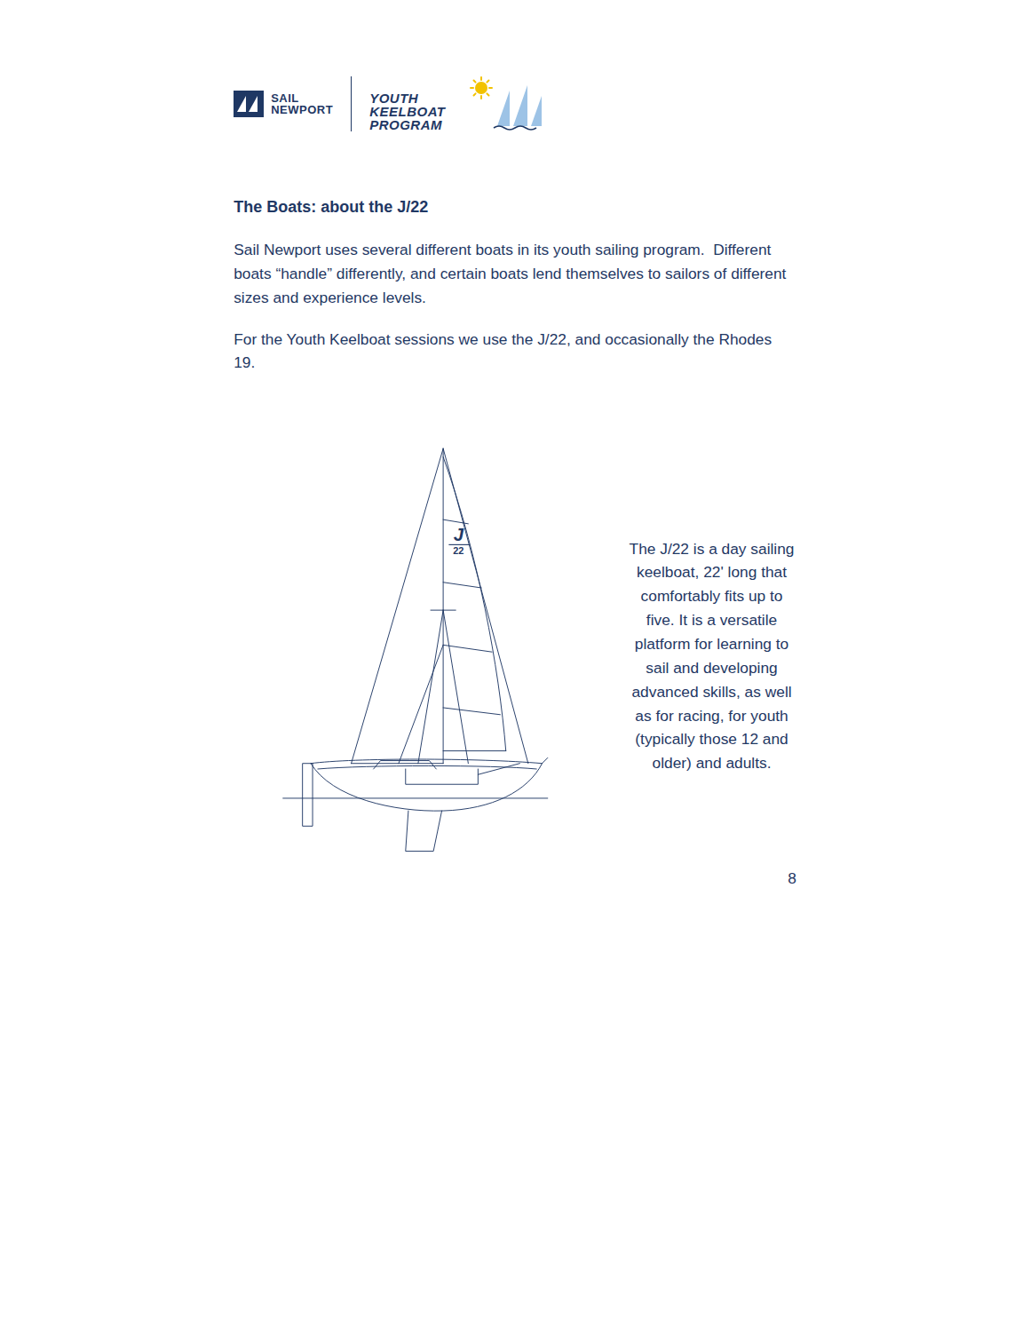Sail
Newport
Youth
Keelboat
Program
The Boats: about the J/22
Sail Newport uses several different boats in its youth sailing program. Different boats “handle” differently, and certain boats lend themselves to sailors of different sizes and experience levels.
For the Youth Keelboat sessions we use the J/22, and occasionally the Rhodes 19.
J 22
The J/22 is a day sailing keelboat, 22' long that comfortably fits up to five. It is a versatile platform for learning to sail and developing advanced skills, as well as for racing, for youth (typically those 12 and older) and adults.
8